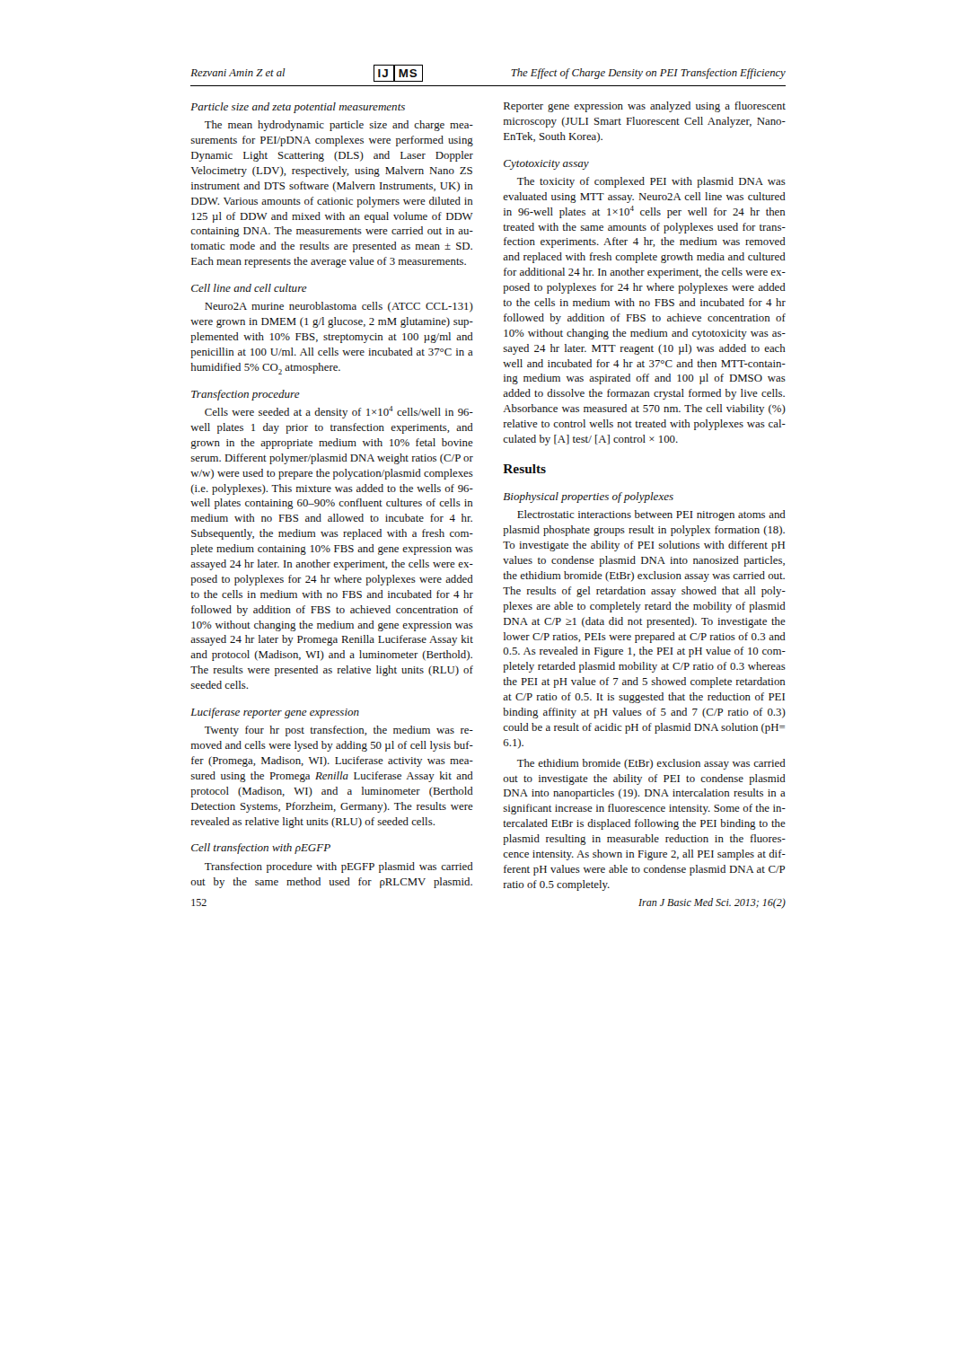Rezvani Amin Z et al
IJ MS
The Effect of Charge Density on PEI Transfection Efficiency
Particle size and zeta potential measurements
The mean hydrodynamic particle size and charge measurements for PEI/pDNA complexes were performed using Dynamic Light Scattering (DLS) and Laser Doppler Velocimetry (LDV), respectively, using Malvern Nano ZS instrument and DTS software (Malvern Instruments, UK) in DDW. Various amounts of cationic polymers were diluted in 125 µl of DDW and mixed with an equal volume of DDW containing DNA. The measurements were carried out in automatic mode and the results are presented as mean ± SD. Each mean represents the average value of 3 measurements.
Cell line and cell culture
Neuro2A murine neuroblastoma cells (ATCC CCL-131) were grown in DMEM (1 g/l glucose, 2 mM glutamine) supplemented with 10% FBS, streptomycin at 100 µg/ml and penicillin at 100 U/ml. All cells were incubated at 37°C in a humidified 5% CO2 atmosphere.
Transfection procedure
Cells were seeded at a density of 1×104 cells/well in 96-well plates 1 day prior to transfection experiments, and grown in the appropriate medium with 10% fetal bovine serum. Different polymer/plasmid DNA weight ratios (C/P or w/w) were used to prepare the polycation/plasmid complexes (i.e. polyplexes). This mixture was added to the wells of 96-well plates containing 60–90% confluent cultures of cells in medium with no FBS and allowed to incubate for 4 hr. Subsequently, the medium was replaced with a fresh complete medium containing 10% FBS and gene expression was assayed 24 hr later. In another experiment, the cells were exposed to polyplexes for 24 hr where polyplexes were added to the cells in medium with no FBS and incubated for 4 hr followed by addition of FBS to achieved concentration of 10% without changing the medium and gene expression was assayed 24 hr later by Promega Renilla Luciferase Assay kit and protocol (Madison, WI) and a luminometer (Berthold). The results were presented as relative light units (RLU) of seeded cells.
Luciferase reporter gene expression
Twenty four hr post transfection, the medium was removed and cells were lysed by adding 50 µl of cell lysis buffer (Promega, Madison, WI). Luciferase activity was measured using the Promega Renilla Luciferase Assay kit and protocol (Madison, WI) and a luminometer (Berthold Detection Systems, Pforzheim, Germany). The results were revealed as relative light units (RLU) of seeded cells.
Cell transfection with ρEGFP
Transfection procedure with pEGFP plasmid was carried out by the same method used for ρRLCMV plasmid. Reporter gene expression was analyzed using a fluorescent microscopy (JULI Smart Fluorescent Cell Analyzer, Nano-EnTek, South Korea).
Cytotoxicity assay
The toxicity of complexed PEI with plasmid DNA was evaluated using MTT assay. Neuro2A cell line was cultured in 96-well plates at 1×104 cells per well for 24 hr then treated with the same amounts of polyplexes used for transfection experiments. After 4 hr, the medium was removed and replaced with fresh complete growth media and cultured for additional 24 hr. In another experiment, the cells were exposed to polyplexes for 24 hr where polyplexes were added to the cells in medium with no FBS and incubated for 4 hr followed by addition of FBS to achieve concentration of 10% without changing the medium and cytotoxicity was assayed 24 hr later. MTT reagent (10 µl) was added to each well and incubated for 4 hr at 37°C and then MTT-containing medium was aspirated off and 100 µl of DMSO was added to dissolve the formazan crystal formed by live cells. Absorbance was measured at 570 nm. The cell viability (%) relative to control wells not treated with polyplexes was calculated by [A] test/ [A] control × 100.
Results
Biophysical properties of polyplexes
Electrostatic interactions between PEI nitrogen atoms and plasmid phosphate groups result in polyplex formation (18). To investigate the ability of PEI solutions with different pH values to condense plasmid DNA into nanosized particles, the ethidium bromide (EtBr) exclusion assay was carried out. The results of gel retardation assay showed that all polyplexes are able to completely retard the mobility of plasmid DNA at C/P ≥1 (data did not presented). To investigate the lower C/P ratios, PEIs were prepared at C/P ratios of 0.3 and 0.5. As revealed in Figure 1, the PEI at pH value of 10 completely retarded plasmid mobility at C/P ratio of 0.3 whereas the PEI at pH value of 7 and 5 showed complete retardation at C/P ratio of 0.5. It is suggested that the reduction of PEI binding affinity at pH values of 5 and 7 (C/P ratio of 0.3) could be a result of acidic pH of plasmid DNA solution (pH= 6.1).
The ethidium bromide (EtBr) exclusion assay was carried out to investigate the ability of PEI to condense plasmid DNA into nanoparticles (19). DNA intercalation results in a significant increase in fluorescence intensity. Some of the intercalated EtBr is displaced following the PEI binding to the plasmid resulting in measurable reduction in the fluorescence intensity. As shown in Figure 2, all PEI samples at different pH values were able to condense plasmid DNA at C/P ratio of 0.5 completely.
152
Iran J Basic Med Sci. 2013; 16(2)